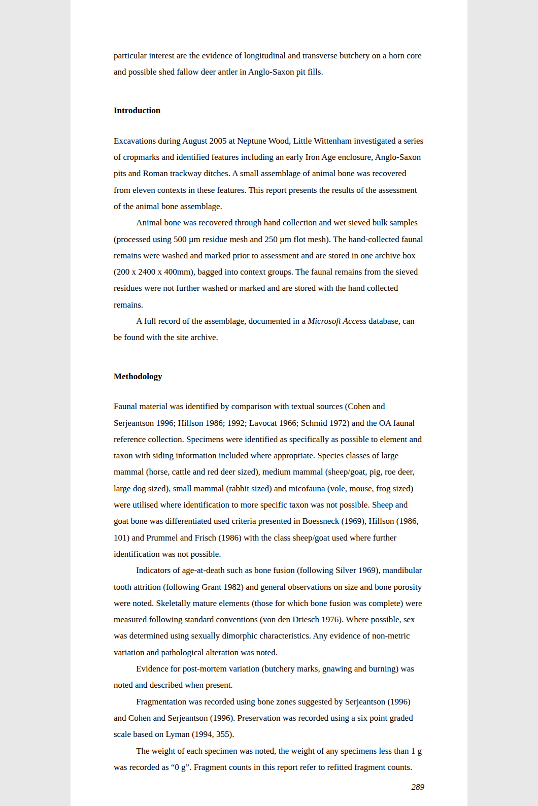particular interest are the evidence of longitudinal and transverse butchery on a horn core and possible shed fallow deer antler in Anglo-Saxon pit fills.
Introduction
Excavations during August 2005 at Neptune Wood, Little Wittenham investigated a series of cropmarks and identified features including an early Iron Age enclosure, Anglo-Saxon pits and Roman trackway ditches. A small assemblage of animal bone was recovered from eleven contexts in these features. This report presents the results of the assessment of the animal bone assemblage.
Animal bone was recovered through hand collection and wet sieved bulk samples (processed using 500 µm residue mesh and 250 µm flot mesh). The hand-collected faunal remains were washed and marked prior to assessment and are stored in one archive box (200 x 2400 x 400mm), bagged into context groups. The faunal remains from the sieved residues were not further washed or marked and are stored with the hand collected remains.
A full record of the assemblage, documented in a Microsoft Access database, can be found with the site archive.
Methodology
Faunal material was identified by comparison with textual sources (Cohen and Serjeantson 1996; Hillson 1986; 1992; Lavocat 1966; Schmid 1972) and the OA faunal reference collection. Specimens were identified as specifically as possible to element and taxon with siding information included where appropriate. Species classes of large mammal (horse, cattle and red deer sized), medium mammal (sheep/goat, pig, roe deer, large dog sized), small mammal (rabbit sized) and micofauna (vole, mouse, frog sized) were utilised where identification to more specific taxon was not possible. Sheep and goat bone was differentiated used criteria presented in Boessneck (1969), Hillson (1986, 101) and Prummel and Frisch (1986) with the class sheep/goat used where further identification was not possible.
Indicators of age-at-death such as bone fusion (following Silver 1969), mandibular tooth attrition (following Grant 1982) and general observations on size and bone porosity were noted. Skeletally mature elements (those for which bone fusion was complete) were measured following standard conventions (von den Driesch 1976). Where possible, sex was determined using sexually dimorphic characteristics. Any evidence of non-metric variation and pathological alteration was noted.
Evidence for post-mortem variation (butchery marks, gnawing and burning) was noted and described when present.
Fragmentation was recorded using bone zones suggested by Serjeantson (1996) and Cohen and Serjeantson (1996). Preservation was recorded using a six point graded scale based on Lyman (1994, 355).
The weight of each specimen was noted, the weight of any specimens less than 1 g was recorded as “0 g”. Fragment counts in this report refer to refitted fragment counts.
289